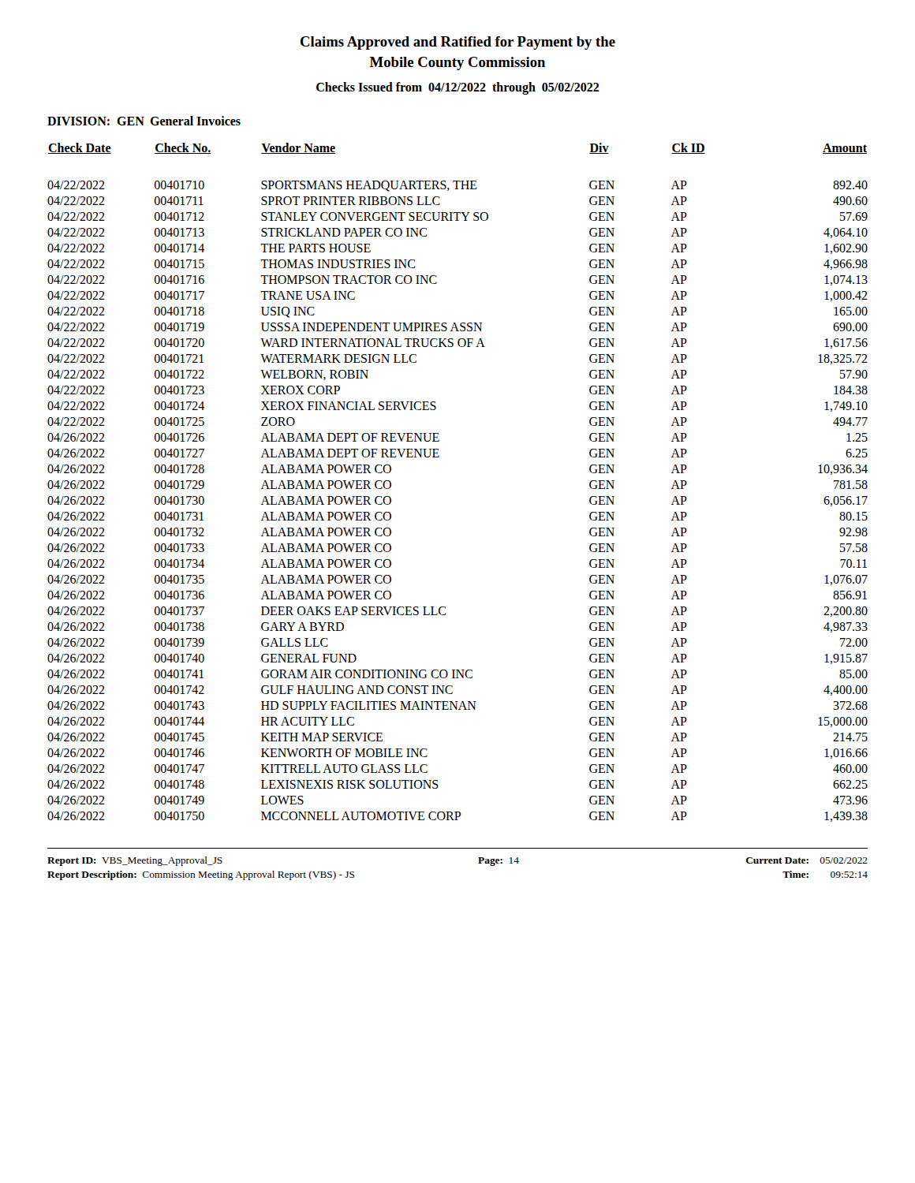Claims Approved and Ratified for Payment by the
Mobile County Commission
Checks Issued from 04/12/2022 through 05/02/2022
DIVISION: GENGeneral Invoices
| Check Date | Check No. | Vendor Name | Div | Ck ID | Amount |
| --- | --- | --- | --- | --- | --- |
| 04/22/2022 | 00401710 | SPORTSMANS HEADQUARTERS, THE | GEN | AP | 892.40 |
| 04/22/2022 | 00401711 | SPROT PRINTER RIBBONS LLC | GEN | AP | 490.60 |
| 04/22/2022 | 00401712 | STANLEY CONVERGENT SECURITY SO | GEN | AP | 57.69 |
| 04/22/2022 | 00401713 | STRICKLAND PAPER CO INC | GEN | AP | 4,064.10 |
| 04/22/2022 | 00401714 | THE PARTS HOUSE | GEN | AP | 1,602.90 |
| 04/22/2022 | 00401715 | THOMAS INDUSTRIES INC | GEN | AP | 4,966.98 |
| 04/22/2022 | 00401716 | THOMPSON TRACTOR CO INC | GEN | AP | 1,074.13 |
| 04/22/2022 | 00401717 | TRANE USA INC | GEN | AP | 1,000.42 |
| 04/22/2022 | 00401718 | USIQ INC | GEN | AP | 165.00 |
| 04/22/2022 | 00401719 | USSSA INDEPENDENT UMPIRES ASSN | GEN | AP | 690.00 |
| 04/22/2022 | 00401720 | WARD INTERNATIONAL TRUCKS OF A | GEN | AP | 1,617.56 |
| 04/22/2022 | 00401721 | WATERMARK DESIGN LLC | GEN | AP | 18,325.72 |
| 04/22/2022 | 00401722 | WELBORN, ROBIN | GEN | AP | 57.90 |
| 04/22/2022 | 00401723 | XEROX CORP | GEN | AP | 184.38 |
| 04/22/2022 | 00401724 | XEROX FINANCIAL SERVICES | GEN | AP | 1,749.10 |
| 04/22/2022 | 00401725 | ZORO | GEN | AP | 494.77 |
| 04/26/2022 | 00401726 | ALABAMA DEPT OF REVENUE | GEN | AP | 1.25 |
| 04/26/2022 | 00401727 | ALABAMA DEPT OF REVENUE | GEN | AP | 6.25 |
| 04/26/2022 | 00401728 | ALABAMA POWER CO | GEN | AP | 10,936.34 |
| 04/26/2022 | 00401729 | ALABAMA POWER CO | GEN | AP | 781.58 |
| 04/26/2022 | 00401730 | ALABAMA POWER CO | GEN | AP | 6,056.17 |
| 04/26/2022 | 00401731 | ALABAMA POWER CO | GEN | AP | 80.15 |
| 04/26/2022 | 00401732 | ALABAMA POWER CO | GEN | AP | 92.98 |
| 04/26/2022 | 00401733 | ALABAMA POWER CO | GEN | AP | 57.58 |
| 04/26/2022 | 00401734 | ALABAMA POWER CO | GEN | AP | 70.11 |
| 04/26/2022 | 00401735 | ALABAMA POWER CO | GEN | AP | 1,076.07 |
| 04/26/2022 | 00401736 | ALABAMA POWER CO | GEN | AP | 856.91 |
| 04/26/2022 | 00401737 | DEER OAKS EAP SERVICES LLC | GEN | AP | 2,200.80 |
| 04/26/2022 | 00401738 | GARY A BYRD | GEN | AP | 4,987.33 |
| 04/26/2022 | 00401739 | GALLS LLC | GEN | AP | 72.00 |
| 04/26/2022 | 00401740 | GENERAL FUND | GEN | AP | 1,915.87 |
| 04/26/2022 | 00401741 | GORAM AIR CONDITIONING CO INC | GEN | AP | 85.00 |
| 04/26/2022 | 00401742 | GULF HAULING AND CONST INC | GEN | AP | 4,400.00 |
| 04/26/2022 | 00401743 | HD SUPPLY FACILITIES MAINTENAN | GEN | AP | 372.68 |
| 04/26/2022 | 00401744 | HR ACUITY LLC | GEN | AP | 15,000.00 |
| 04/26/2022 | 00401745 | KEITH MAP SERVICE | GEN | AP | 214.75 |
| 04/26/2022 | 00401746 | KENWORTH OF MOBILE INC | GEN | AP | 1,016.66 |
| 04/26/2022 | 00401747 | KITTRELL AUTO GLASS LLC | GEN | AP | 460.00 |
| 04/26/2022 | 00401748 | LEXISNEXIS RISK SOLUTIONS | GEN | AP | 662.25 |
| 04/26/2022 | 00401749 | LOWES | GEN | AP | 473.96 |
| 04/26/2022 | 00401750 | MCCONNELL AUTOMOTIVE CORP | GEN | AP | 1,439.38 |
| Report ID: VBS_Meeting_Approval_JS | Page: 14 | Current Date: 05/02/2022 |
| Report Description: Commission Meeting Approval Report (VBS) - JS | | Time: 09:52:14 |